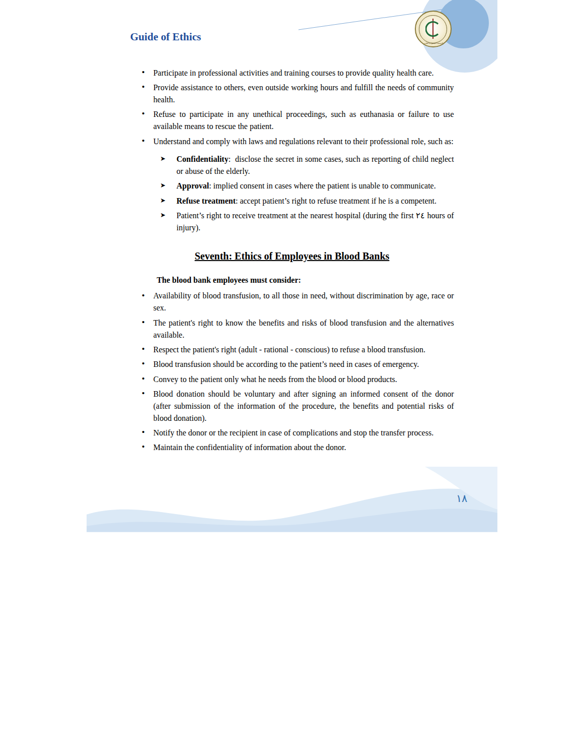الجمعية السعودية للطب
Guide of Ethics
Participate in professional activities and training courses to provide quality health care.
Provide assistance to others, even outside working hours and fulfill the needs of community health.
Refuse to participate in any unethical proceedings, such as euthanasia or failure to use available means to rescue the patient.
Understand and comply with laws and regulations relevant to their professional role, such as:
Confidentiality: disclose the secret in some cases, such as reporting of child neglect or abuse of the elderly.
Approval: implied consent in cases where the patient is unable to communicate.
Refuse treatment: accept patient’s right to refuse treatment if he is a competent.
Patient’s right to receive treatment at the nearest hospital (during the first ٢٤ hours of injury).
Seventh: Ethics of Employees in Blood Banks
The blood bank employees must consider:
Availability of blood transfusion, to all those in need, without discrimination by age, race or sex.
The patient's right to know the benefits and risks of blood transfusion and the alternatives available.
Respect the patient's right (adult - rational - conscious) to refuse a blood transfusion.
Blood transfusion should be according to the patient’s need in cases of emergency.
Convey to the patient only what he needs from the blood or blood products.
Blood donation should be voluntary and after signing an informed consent of the donor (after submission of the information of the procedure, the benefits and potential risks of blood donation).
Notify the donor or the recipient in case of complications and stop the transfer process.
Maintain the confidentiality of information about the donor.
١٨